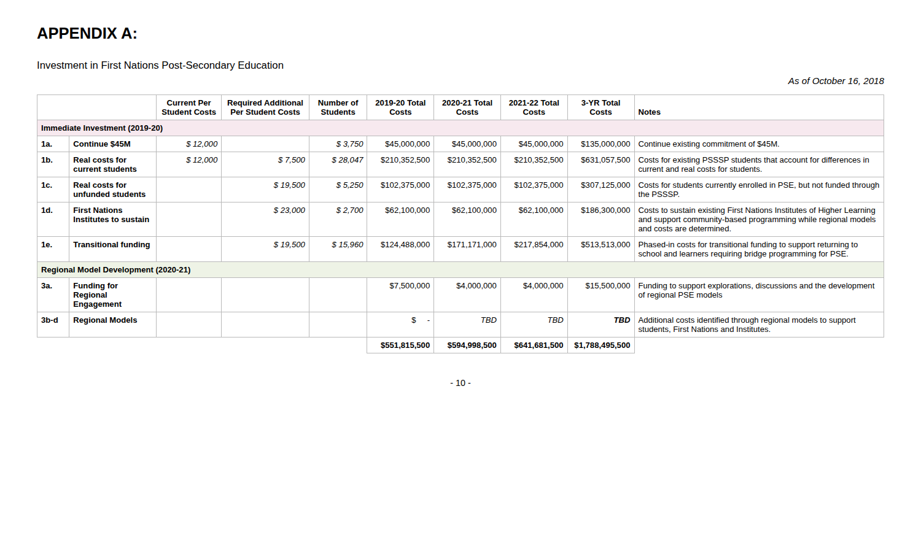APPENDIX A:
Investment in First Nations Post-Secondary Education
As of October 16, 2018
| | Current Per Student Costs | Required Additional Per Student Costs | Number of Students | 2019-20 Total Costs | 2020-21 Total Costs | 2021-22 Total Costs | 3-YR Total Costs | Notes |
| --- | --- | --- | --- | --- | --- | --- | --- | --- |
| Immediate Investment (2019-20) |
| 1a. | Continue $45M | $ 12,000 | | $ 3,750 | $45,000,000 | $45,000,000 | $45,000,000 | $135,000,000 | Continue existing commitment of $45M. |
| 1b. | Real costs for current students | $ 12,000 | $ 7,500 | $ 28,047 | $210,352,500 | $210,352,500 | $210,352,500 | $631,057,500 | Costs for existing PSSSP students that account for differences in current and real costs for students. |
| 1c. | Real costs for unfunded students | | $ 19,500 | $ 5,250 | $102,375,000 | $102,375,000 | $102,375,000 | $307,125,000 | Costs for students currently enrolled in PSE, but not funded through the PSSSP. |
| 1d. | First Nations Institutes to sustain | | $ 23,000 | $ 2,700 | $62,100,000 | $62,100,000 | $62,100,000 | $186,300,000 | Costs to sustain existing First Nations Institutes of Higher Learning and support community-based programming while regional models and costs are determined. |
| 1e. | Transitional funding | | $ 19,500 | $ 15,960 | $124,488,000 | $171,171,000 | $217,854,000 | $513,513,000 | Phased-in costs for transitional funding to support returning to school and learners requiring bridge programming for PSE. |
| Regional Model Development (2020-21) |
| 3a. | Funding for Regional Engagement | | | | $7,500,000 | $4,000,000 | $4,000,000 | $15,500,000 | Funding to support explorations, discussions and the development of regional PSE models |
| 3b-d | Regional Models | | | | $ - | TBD | TBD | TBD | Additional costs identified through regional models to support students, First Nations and Institutes. |
| | | | | | $551,815,500 | $594,998,500 | $641,681,500 | $1,788,495,500 | |
- 10 -